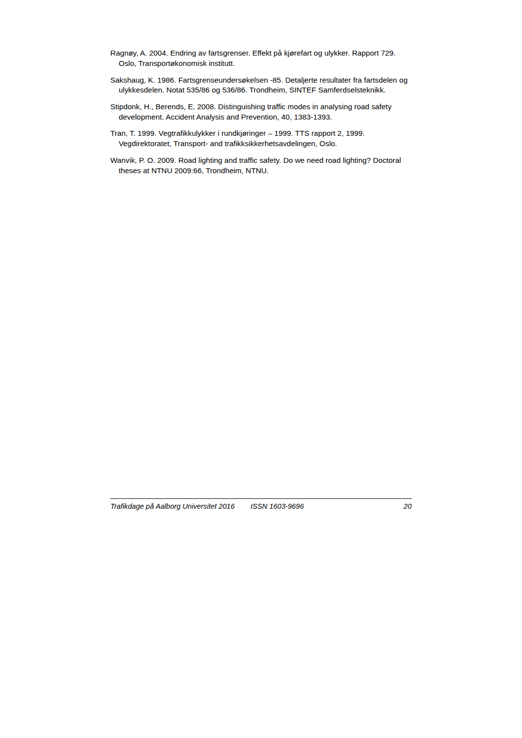Ragnøy, A. 2004. Endring av fartsgrenser. Effekt på kjørefart og ulykker. Rapport 729. Oslo, Transportøkonomisk institutt.
Sakshaug, K. 1986. Fartsgrenseundersøkelsen -85. Detaljerte resultater fra fartsdelen og ulykkesdelen. Notat 535/86 og 536/86. Trondheim, SINTEF Samferdselsteknikk.
Stipdonk, H., Berends, E. 2008. Distinguishing traffic modes in analysing road safety development. Accident Analysis and Prevention, 40, 1383-1393.
Tran, T. 1999. Vegtrafikkulykker i rundkjøringer – 1999. TTS rapport 2, 1999. Vegdirektoratet, Transport- and trafikksikkerhetsavdelingen, Oslo.
Wanvik, P. O. 2009. Road lighting and traffic safety. Do we need road lighting? Doctoral theses at NTNU 2009:66, Trondheim, NTNU.
Trafikdage på Aalborg Universitet 2016 ISSN 1603-9696 20